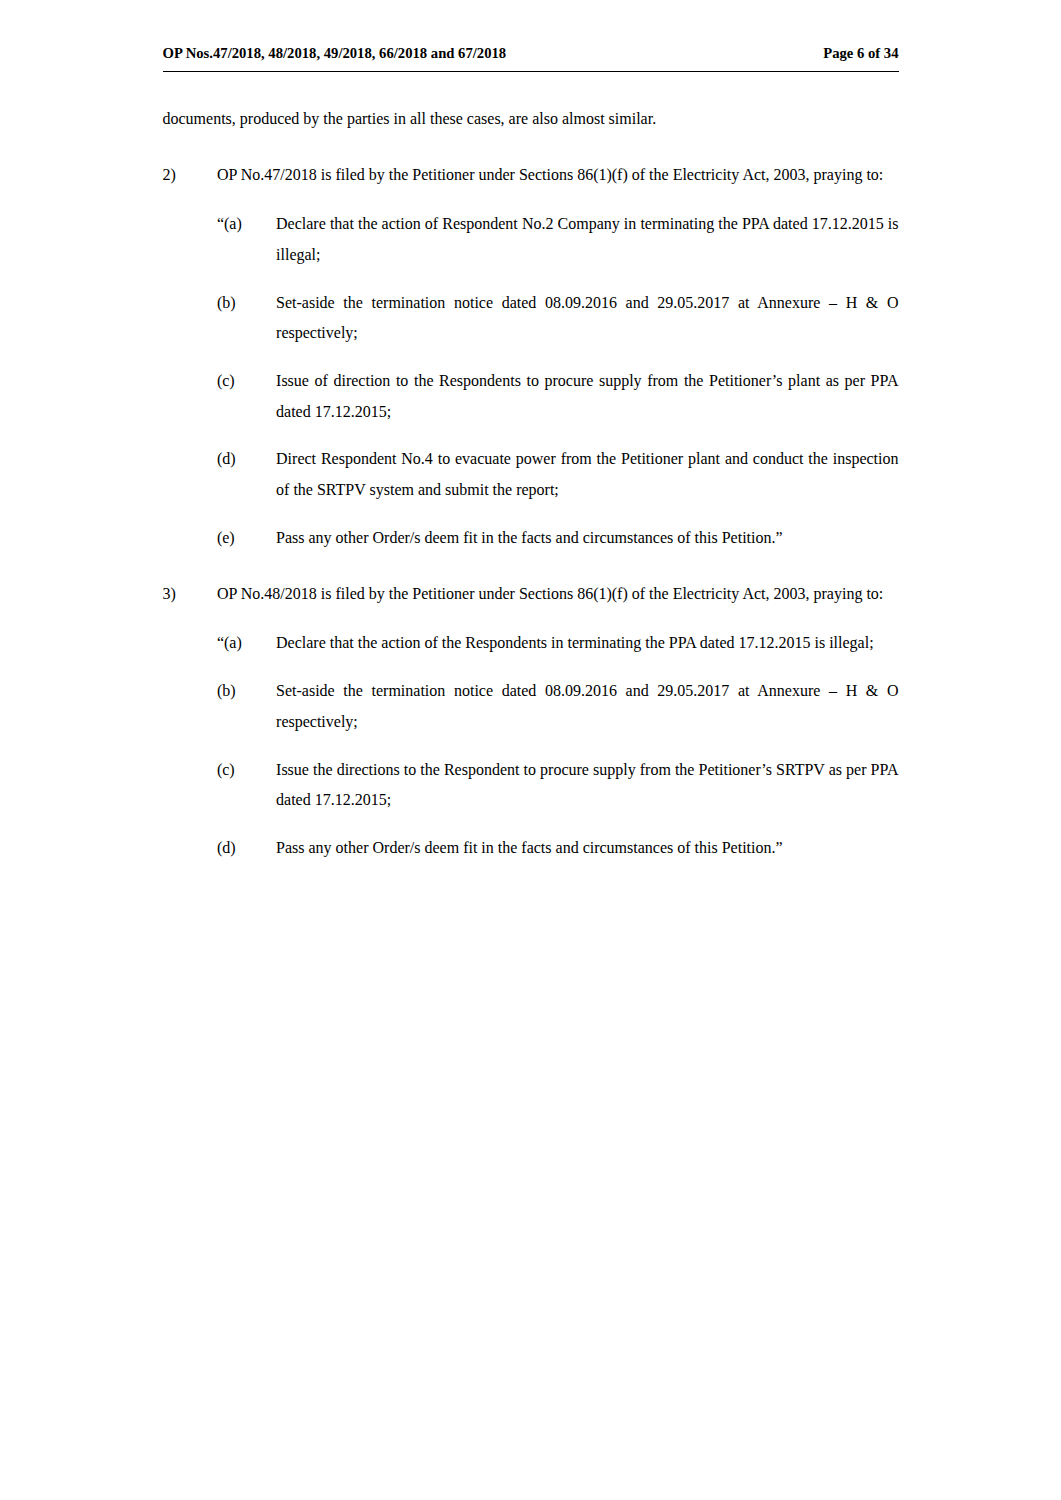OP Nos.47/2018, 48/2018, 49/2018, 66/2018 and 67/2018 Page 6 of 34
documents, produced by the parties in all these cases, are also almost similar.
2)
OP No.47/2018 is filed by the Petitioner under Sections 86(1)(f) of the Electricity Act, 2003, praying to:
“(a) Declare that the action of Respondent No.2 Company in terminating the PPA dated 17.12.2015 is illegal;
(b) Set-aside the termination notice dated 08.09.2016 and 29.05.2017 at Annexure – H & O respectively;
(c) Issue of direction to the Respondents to procure supply from the Petitioner’s plant as per PPA dated 17.12.2015;
(d) Direct Respondent No.4 to evacuate power from the Petitioner plant and conduct the inspection of the SRTPV system and submit the report;
(e) Pass any other Order/s deem fit in the facts and circumstances of this Petition.”
3)
OP No.48/2018 is filed by the Petitioner under Sections 86(1)(f) of the Electricity Act, 2003, praying to:
“(a) Declare that the action of the Respondents in terminating the PPA dated 17.12.2015 is illegal;
(b) Set-aside the termination notice dated 08.09.2016 and 29.05.2017 at Annexure – H & O respectively;
(c) Issue the directions to the Respondent to procure supply from the Petitioner’s SRTPV as per PPA dated 17.12.2015;
(d) Pass any other Order/s deem fit in the facts and circumstances of this Petition.”